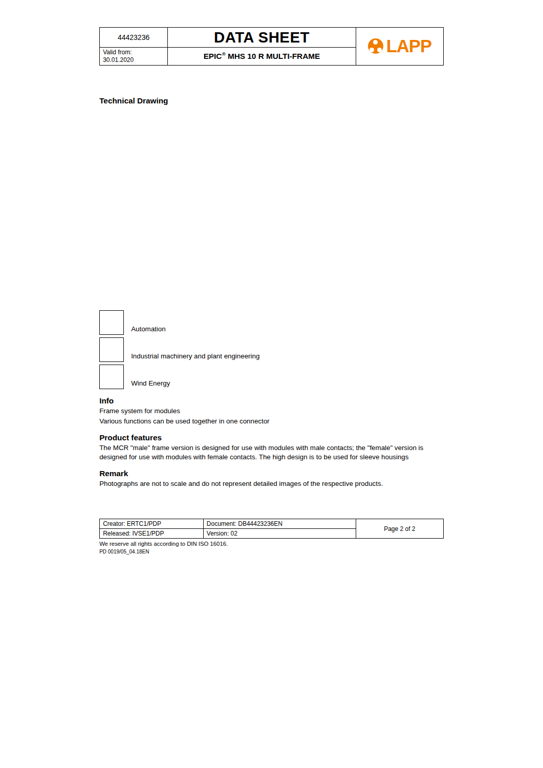| 44423236 | DATA SHEET | LAPP |
| Valid from: 30.01.2020 | EPIC ® MHS 10 R MULTI-FRAME |
Technical Drawing
Automation
Industrial machinery and plant engineering
Wind Energy
Info
Frame system for modules
Various functions can be used together in one connector
Product features
The MCR "male" frame version is designed for use with modules with male contacts; the "female" version is designed for use with modules with female contacts. The high design is to be used for sleeve housings
Remark
Photographs are not to scale and do not represent detailed images of the respective products.
| Creator: ERTC1/PDP | Document: DB44423236EN | Page 2 of 2 |
| Released: IVSE1/PDP | Version: 02 |
We reserve all rights according to DIN ISO 16016.
PD 0019/05_04.18EN